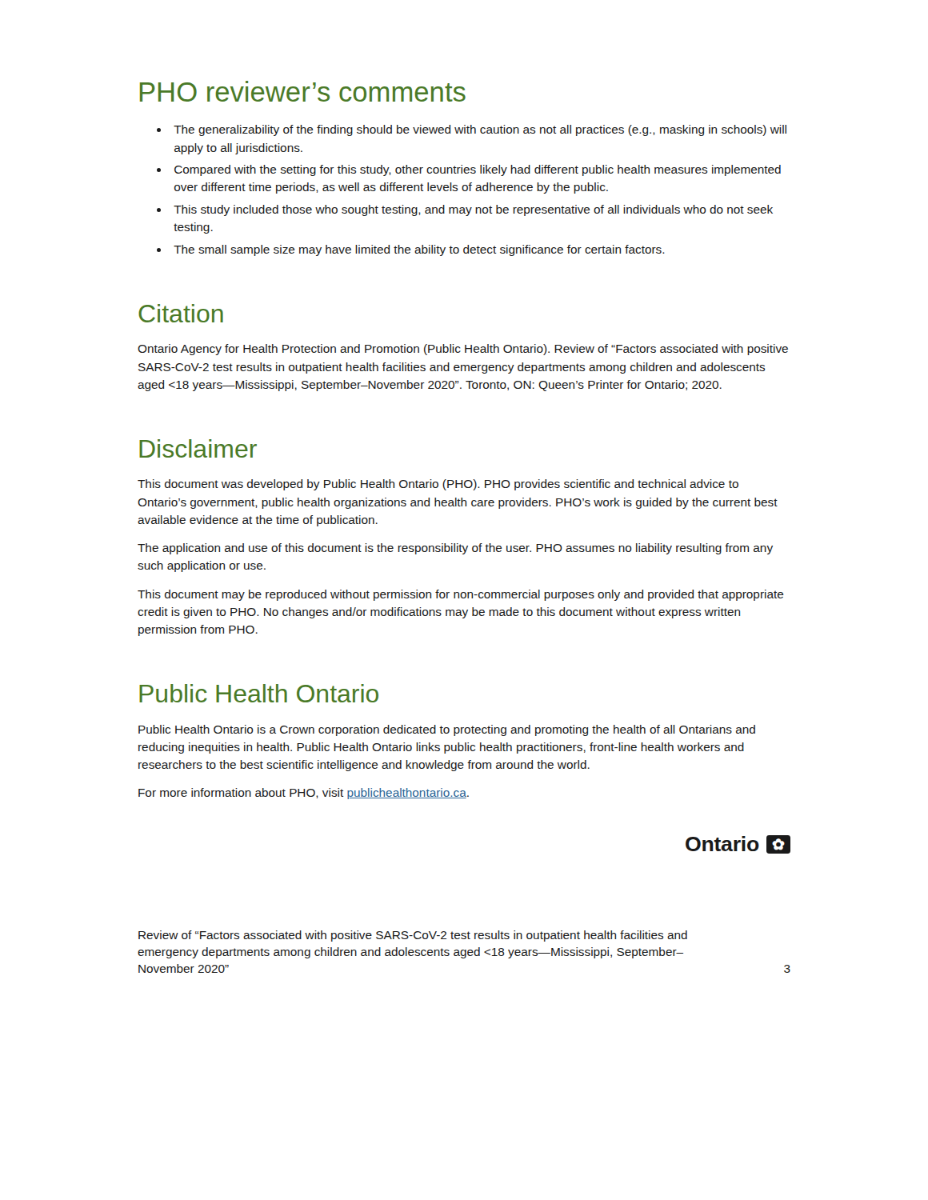PHO reviewer’s comments
The generalizability of the finding should be viewed with caution as not all practices (e.g., masking in schools) will apply to all jurisdictions.
Compared with the setting for this study, other countries likely had different public health measures implemented over different time periods, as well as different levels of adherence by the public.
This study included those who sought testing, and may not be representative of all individuals who do not seek testing.
The small sample size may have limited the ability to detect significance for certain factors.
Citation
Ontario Agency for Health Protection and Promotion (Public Health Ontario). Review of “Factors associated with positive SARS-CoV-2 test results in outpatient health facilities and emergency departments among children and adolescents aged <18 years—Mississippi, September–November 2020”. Toronto, ON: Queen’s Printer for Ontario; 2020.
Disclaimer
This document was developed by Public Health Ontario (PHO). PHO provides scientific and technical advice to Ontario’s government, public health organizations and health care providers. PHO’s work is guided by the current best available evidence at the time of publication.
The application and use of this document is the responsibility of the user. PHO assumes no liability resulting from any such application or use.
This document may be reproduced without permission for non-commercial purposes only and provided that appropriate credit is given to PHO. No changes and/or modifications may be made to this document without express written permission from PHO.
Public Health Ontario
Public Health Ontario is a Crown corporation dedicated to protecting and promoting the health of all Ontarians and reducing inequities in health. Public Health Ontario links public health practitioners, front-line health workers and researchers to the best scientific intelligence and knowledge from around the world.
For more information about PHO, visit publichealthontario.ca.
Ontario ✿
Review of “Factors associated with positive SARS-CoV-2 test results in outpatient health facilities and emergency departments among children and adolescents aged <18 years—Mississippi, September–November 2020”
3